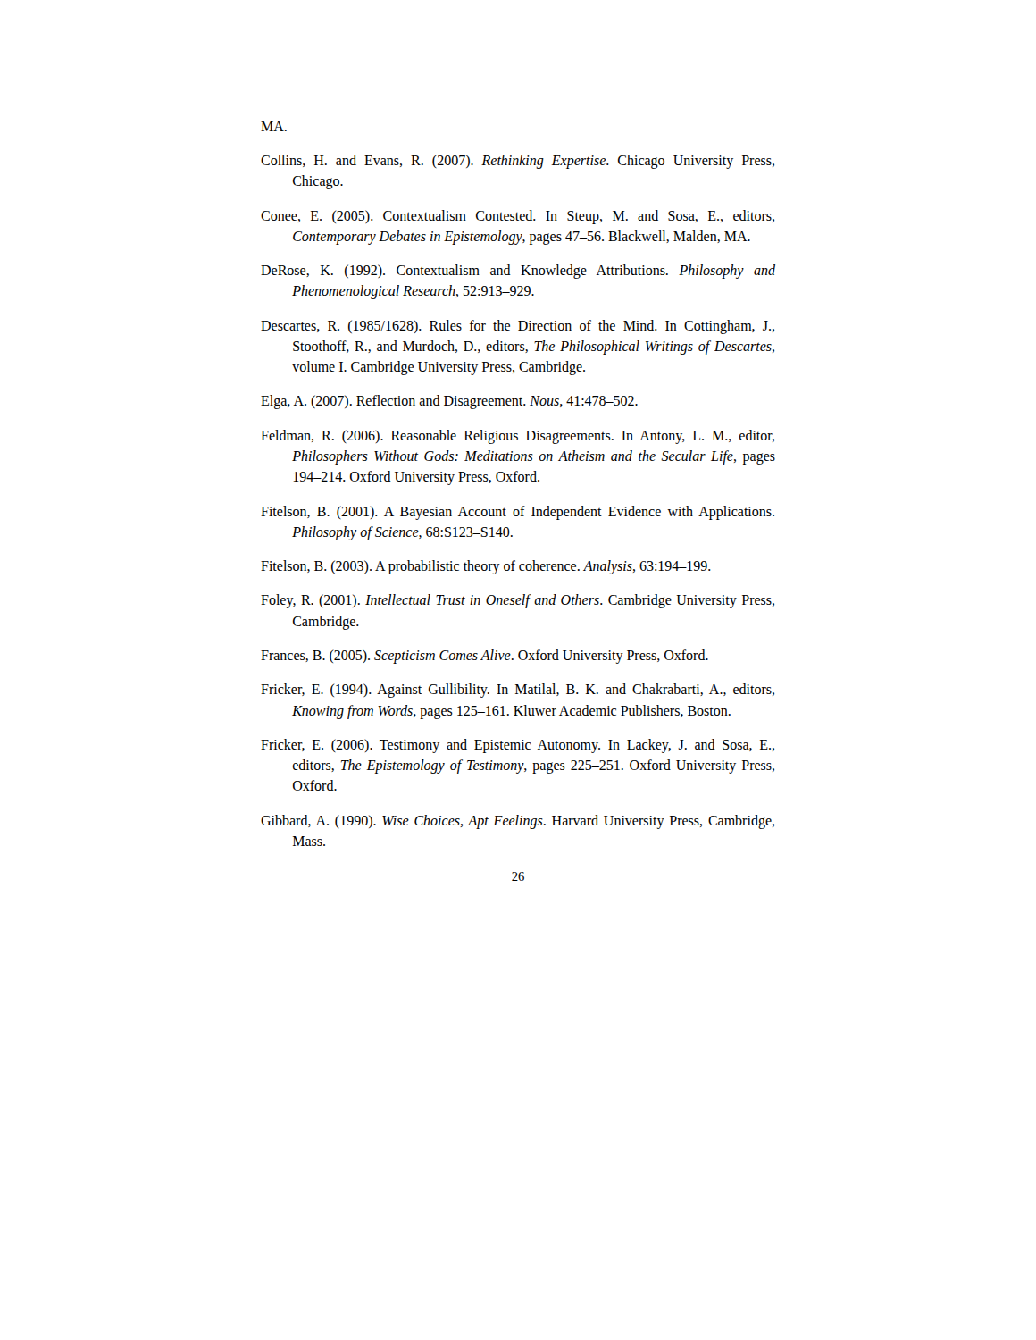MA.
Collins, H. and Evans, R. (2007). Rethinking Expertise. Chicago University Press, Chicago.
Conee, E. (2005). Contextualism Contested. In Steup, M. and Sosa, E., editors, Contemporary Debates in Epistemology, pages 47–56. Blackwell, Malden, MA.
DeRose, K. (1992). Contextualism and Knowledge Attributions. Philosophy and Phenomenological Research, 52:913–929.
Descartes, R. (1985/1628). Rules for the Direction of the Mind. In Cottingham, J., Stoothoff, R., and Murdoch, D., editors, The Philosophical Writings of Descartes, volume I. Cambridge University Press, Cambridge.
Elga, A. (2007). Reflection and Disagreement. Nous, 41:478–502.
Feldman, R. (2006). Reasonable Religious Disagreements. In Antony, L. M., editor, Philosophers Without Gods: Meditations on Atheism and the Secular Life, pages 194–214. Oxford University Press, Oxford.
Fitelson, B. (2001). A Bayesian Account of Independent Evidence with Applications. Philosophy of Science, 68:S123–S140.
Fitelson, B. (2003). A probabilistic theory of coherence. Analysis, 63:194–199.
Foley, R. (2001). Intellectual Trust in Oneself and Others. Cambridge University Press, Cambridge.
Frances, B. (2005). Scepticism Comes Alive. Oxford University Press, Oxford.
Fricker, E. (1994). Against Gullibility. In Matilal, B. K. and Chakrabarti, A., editors, Knowing from Words, pages 125–161. Kluwer Academic Publishers, Boston.
Fricker, E. (2006). Testimony and Epistemic Autonomy. In Lackey, J. and Sosa, E., editors, The Epistemology of Testimony, pages 225–251. Oxford University Press, Oxford.
Gibbard, A. (1990). Wise Choices, Apt Feelings. Harvard University Press, Cambridge, Mass.
26